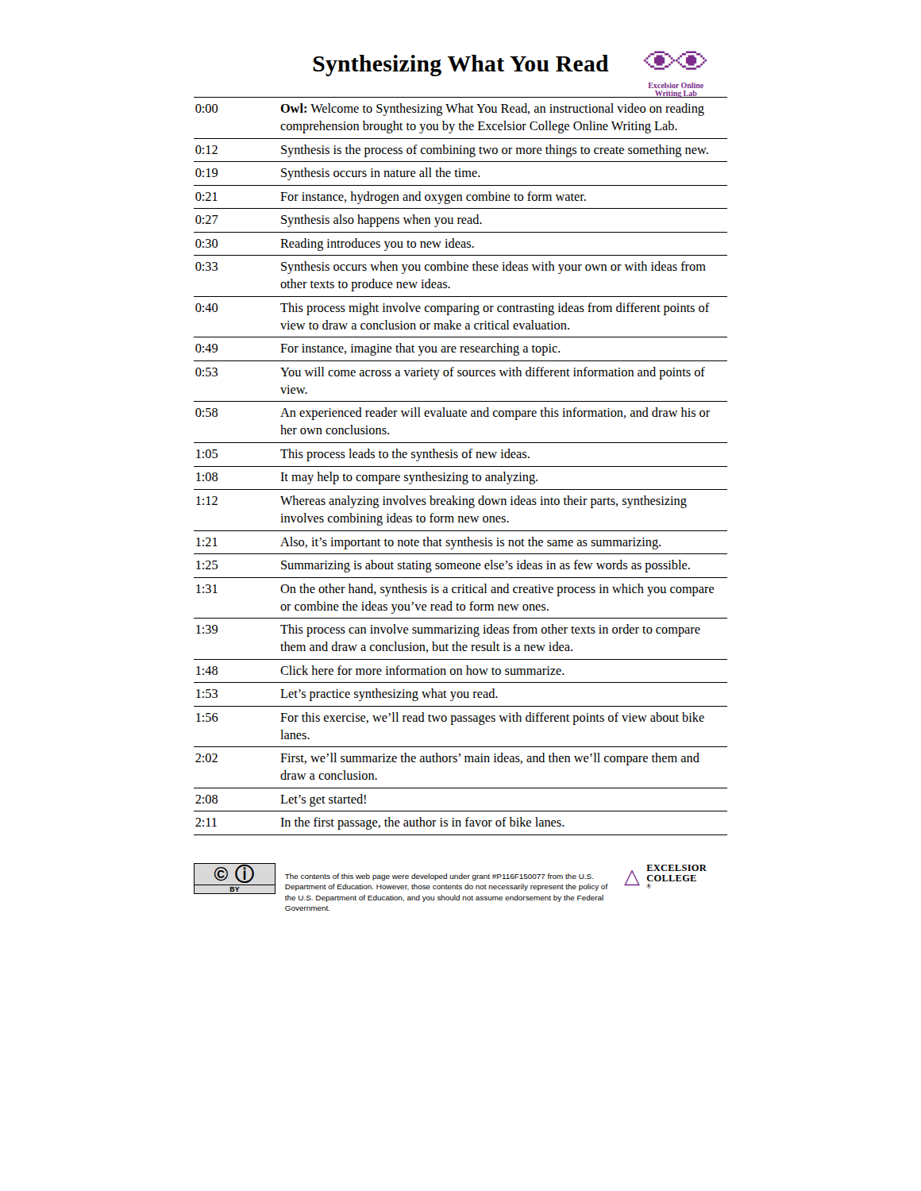👁👁 Excelsior Online
Writing Lab
Synthesizing What You Read
| 0:00 | Owl: Welcome to Synthesizing What You Read, an instructional video on reading comprehension brought to you by the Excelsior College Online Writing Lab. |
| 0:12 | Synthesis is the process of combining two or more things to create something new. |
| 0:19 | Synthesis occurs in nature all the time. |
| 0:21 | For instance, hydrogen and oxygen combine to form water. |
| 0:27 | Synthesis also happens when you read. |
| 0:30 | Reading introduces you to new ideas. |
| 0:33 | Synthesis occurs when you combine these ideas with your own or with ideas from other texts to produce new ideas. |
| 0:40 | This process might involve comparing or contrasting ideas from different points of view to draw a conclusion or make a critical evaluation. |
| 0:49 | For instance, imagine that you are researching a topic. |
| 0:53 | You will come across a variety of sources with different information and points of view. |
| 0:58 | An experienced reader will evaluate and compare this information, and draw his or her own conclusions. |
| 1:05 | This process leads to the synthesis of new ideas. |
| 1:08 | It may help to compare synthesizing to analyzing. |
| 1:12 | Whereas analyzing involves breaking down ideas into their parts, synthesizing involves combining ideas to form new ones. |
| 1:21 | Also, it’s important to note that synthesis is not the same as summarizing. |
| 1:25 | Summarizing is about stating someone else’s ideas in as few words as possible. |
| 1:31 | On the other hand, synthesis is a critical and creative process in which you compare or combine the ideas you’ve read to form new ones. |
| 1:39 | This process can involve summarizing ideas from other texts in order to compare them and draw a conclusion, but the result is a new idea. |
| 1:48 | Click here for more information on how to summarize. |
| 1:53 | Let’s practice synthesizing what you read. |
| 1:56 | For this exercise, we’ll read two passages with different points of view about bike lanes. |
| 2:02 | First, we’ll summarize the authors’ main ideas, and then we’ll compare them and draw a conclusion. |
| 2:08 | Let’s get started! |
| 2:11 | In the first passage, the author is in favor of bike lanes. |
© ⓘ
BY
The contents of this web page were developed under grant #P116F150077 from the U.S. Department of Education. However, those contents do not necessarily represent the policy of the U.S. Department of Education, and you should not assume endorsement by the Federal Government.
△ EXCELSIOR COLLEGE®